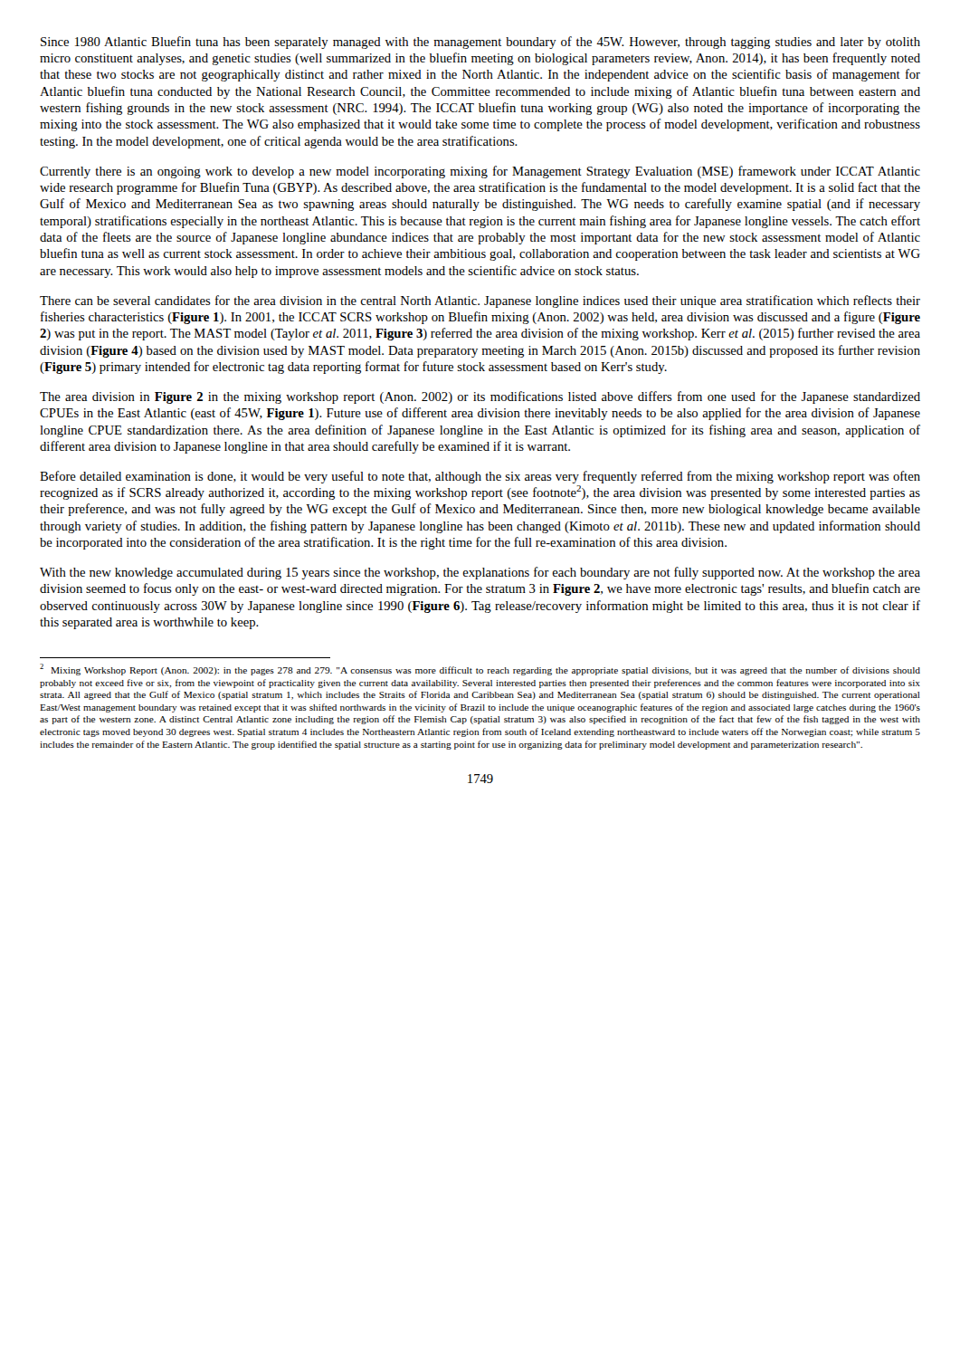Since 1980 Atlantic Bluefin tuna has been separately managed with the management boundary of the 45W. However, through tagging studies and later by otolith micro constituent analyses, and genetic studies (well summarized in the bluefin meeting on biological parameters review, Anon. 2014), it has been frequently noted that these two stocks are not geographically distinct and rather mixed in the North Atlantic. In the independent advice on the scientific basis of management for Atlantic bluefin tuna conducted by the National Research Council, the Committee recommended to include mixing of Atlantic bluefin tuna between eastern and western fishing grounds in the new stock assessment (NRC. 1994). The ICCAT bluefin tuna working group (WG) also noted the importance of incorporating the mixing into the stock assessment. The WG also emphasized that it would take some time to complete the process of model development, verification and robustness testing. In the model development, one of critical agenda would be the area stratifications.
Currently there is an ongoing work to develop a new model incorporating mixing for Management Strategy Evaluation (MSE) framework under ICCAT Atlantic wide research programme for Bluefin Tuna (GBYP). As described above, the area stratification is the fundamental to the model development. It is a solid fact that the Gulf of Mexico and Mediterranean Sea as two spawning areas should naturally be distinguished. The WG needs to carefully examine spatial (and if necessary temporal) stratifications especially in the northeast Atlantic. This is because that region is the current main fishing area for Japanese longline vessels. The catch effort data of the fleets are the source of Japanese longline abundance indices that are probably the most important data for the new stock assessment model of Atlantic bluefin tuna as well as current stock assessment. In order to achieve their ambitious goal, collaboration and cooperation between the task leader and scientists at WG are necessary. This work would also help to improve assessment models and the scientific advice on stock status.
There can be several candidates for the area division in the central North Atlantic. Japanese longline indices used their unique area stratification which reflects their fisheries characteristics (Figure 1). In 2001, the ICCAT SCRS workshop on Bluefin mixing (Anon. 2002) was held, area division was discussed and a figure (Figure 2) was put in the report. The MAST model (Taylor et al. 2011, Figure 3) referred the area division of the mixing workshop. Kerr et al. (2015) further revised the area division (Figure 4) based on the division used by MAST model. Data preparatory meeting in March 2015 (Anon. 2015b) discussed and proposed its further revision (Figure 5) primary intended for electronic tag data reporting format for future stock assessment based on Kerr's study.
The area division in Figure 2 in the mixing workshop report (Anon. 2002) or its modifications listed above differs from one used for the Japanese standardized CPUEs in the East Atlantic (east of 45W, Figure 1). Future use of different area division there inevitably needs to be also applied for the area division of Japanese longline CPUE standardization there. As the area definition of Japanese longline in the East Atlantic is optimized for its fishing area and season, application of different area division to Japanese longline in that area should carefully be examined if it is warrant.
Before detailed examination is done, it would be very useful to note that, although the six areas very frequently referred from the mixing workshop report was often recognized as if SCRS already authorized it, according to the mixing workshop report (see footnote2), the area division was presented by some interested parties as their preference, and was not fully agreed by the WG except the Gulf of Mexico and Mediterranean. Since then, more new biological knowledge became available through variety of studies. In addition, the fishing pattern by Japanese longline has been changed (Kimoto et al. 2011b). These new and updated information should be incorporated into the consideration of the area stratification. It is the right time for the full re-examination of this area division.
With the new knowledge accumulated during 15 years since the workshop, the explanations for each boundary are not fully supported now. At the workshop the area division seemed to focus only on the east- or west-ward directed migration. For the stratum 3 in Figure 2, we have more electronic tags' results, and bluefin catch are observed continuously across 30W by Japanese longline since 1990 (Figure 6). Tag release/recovery information might be limited to this area, thus it is not clear if this separated area is worthwhile to keep.
2 Mixing Workshop Report (Anon. 2002): in the pages 278 and 279. "A consensus was more difficult to reach regarding the appropriate spatial divisions, but it was agreed that the number of divisions should probably not exceed five or six, from the viewpoint of practicality given the current data availability. Several interested parties then presented their preferences and the common features were incorporated into six strata. All agreed that the Gulf of Mexico (spatial stratum 1, which includes the Straits of Florida and Caribbean Sea) and Mediterranean Sea (spatial stratum 6) should be distinguished. The current operational East/West management boundary was retained except that it was shifted northwards in the vicinity of Brazil to include the unique oceanographic features of the region and associated large catches during the 1960's as part of the western zone. A distinct Central Atlantic zone including the region off the Flemish Cap (spatial stratum 3) was also specified in recognition of the fact that few of the fish tagged in the west with electronic tags moved beyond 30 degrees west. Spatial stratum 4 includes the Northeastern Atlantic region from south of Iceland extending northeastward to include waters off the Norwegian coast; while stratum 5 includes the remainder of the Eastern Atlantic. The group identified the spatial structure as a starting point for use in organizing data for preliminary model development and parameterization research".
1749